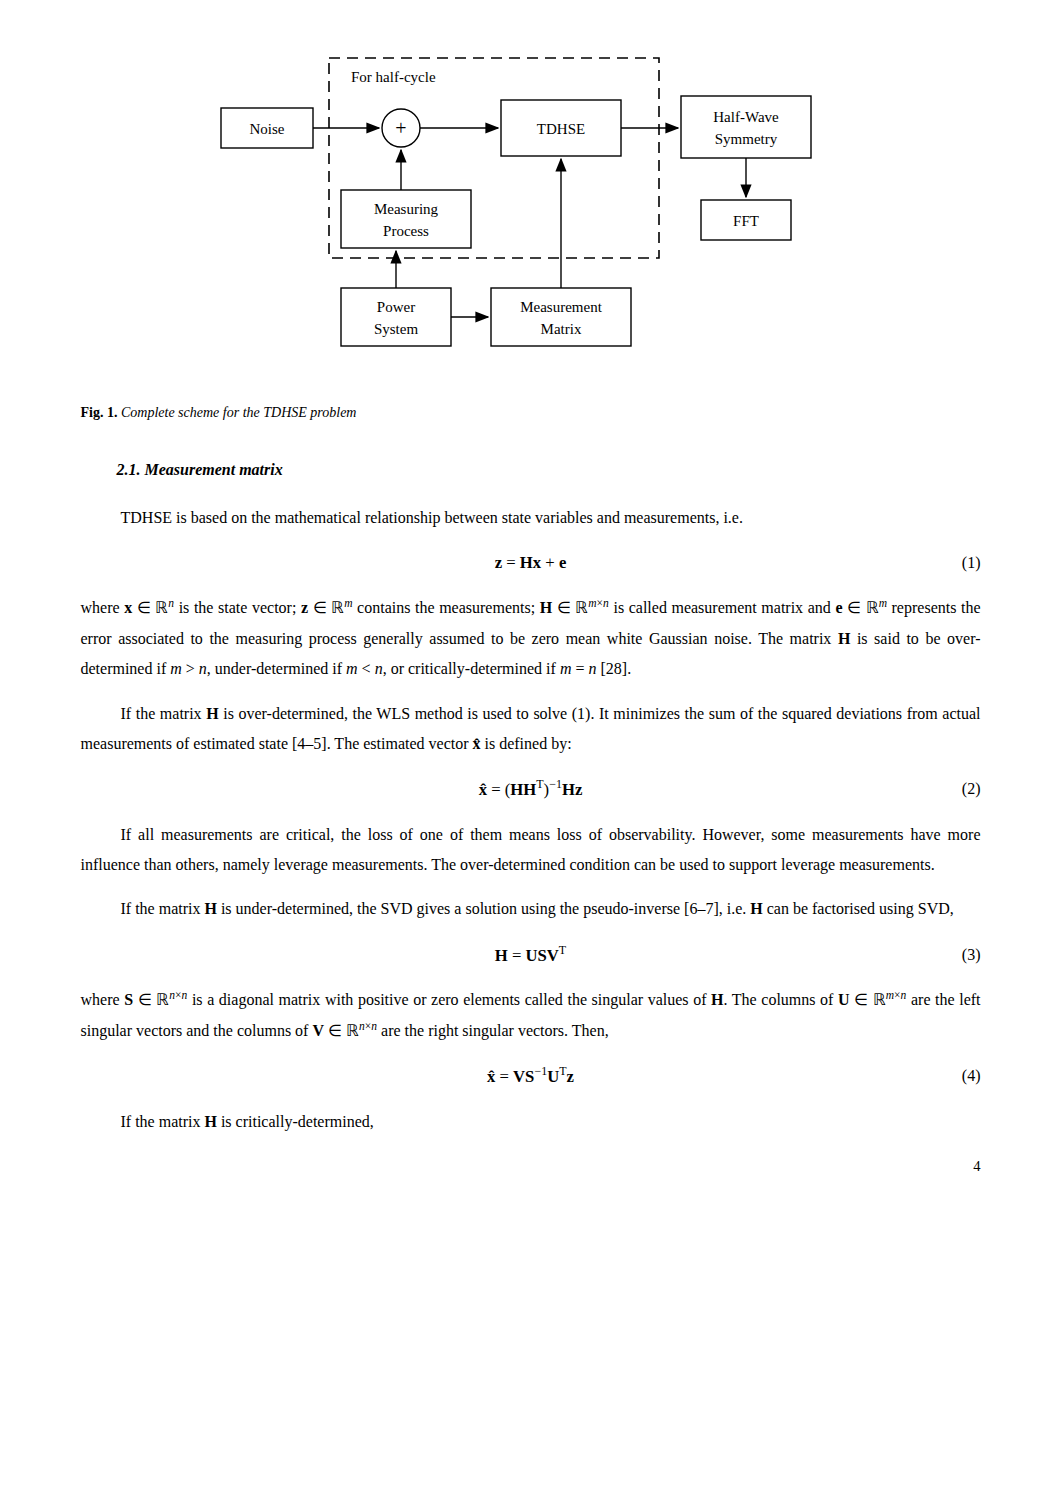For half-cycle Noise + TDHSE Half-Wave Symmetry FFT Measuring Process Power System Measurement Matrix
Fig. 1. Complete scheme for the TDHSE problem
2.1. Measurement matrix
TDHSE is based on the mathematical relationship between state variables and measurements, i.e.
z = Hx + e
(1)
where x ∈ ℝn is the state vector; z ∈ ℝm contains the measurements; H ∈ ℝm×n is called measurement matrix and e ∈ ℝm represents the error associated to the measuring process generally assumed to be zero mean white Gaussian noise. The matrix H is said to be over-determined if m > n, under-determined if m < n, or critically-determined if m = n [28].
If the matrix H is over-determined, the WLS method is used to solve (1). It minimizes the sum of the squared deviations from actual measurements of estimated state [4–5]. The estimated vector x̂ is defined by:
x̂ = (HHT)−1Hz
(2)
If all measurements are critical, the loss of one of them means loss of observability. However, some measurements have more influence than others, namely leverage measurements. The over-determined condition can be used to support leverage measurements.
If the matrix H is under-determined, the SVD gives a solution using the pseudo-inverse [6–7], i.e. H can be factorised using SVD,
H = USVT
(3)
where S ∈ ℝn×n is a diagonal matrix with positive or zero elements called the singular values of H. The columns of U ∈ ℝm×n are the left singular vectors and the columns of V ∈ ℝn×n are the right singular vectors. Then,
x̂ = VS−1UTz
(4)
If the matrix H is critically-determined,
4